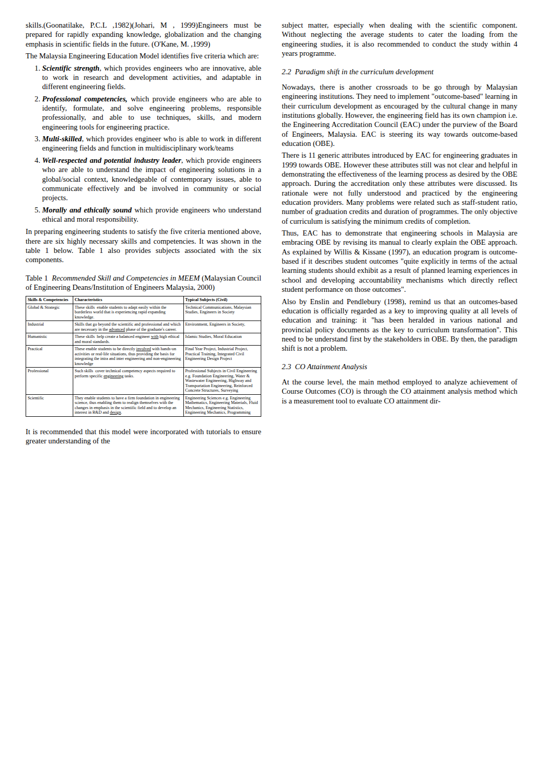skills.(Goonatilake, P.C.L ,1982)(Johari, M , 1999)Engineers must be prepared for rapidly expanding knowledge, globalization and the changing emphasis in scientific fields in the future. (O'Kane, M. ,1999)
The Malaysia Engineering Education Model identifies five criteria which are:
Scientific strength, which provides engineers who are innovative, able to work in research and development activities, and adaptable in different engineering fields.
Professional competencies, which provide engineers who are able to identify, formulate, and solve engineering problems, responsible professionally, and able to use techniques, skills, and modern engineering tools for engineering practice.
Multi-skilled, which provides engineer who is able to work in different engineering fields and function in multidisciplinary work/teams
Well-respected and potential industry leader, which provide engineers who are able to understand the impact of engineering solutions in a global/social context, knowledgeable of contemporary issues, able to communicate effectively and be involved in community or social projects.
Morally and ethically sound which provide engineers who understand ethical and moral responsibility.
In preparing engineering students to satisfy the five criteria mentioned above, there are six highly necessary skills and competencies. It was shown in the table 1 below. Table 1 also provides subjects associated with the six components.
Table 1 Recommended Skill and Competencies in MEEM (Malaysian Council of Engineering Deans/Institution of Engineers Malaysia, 2000)
| Skills & Competencies | Characteristics | Typical Subjects (Civil) |
| --- | --- | --- |
| Global & Strategic | These skills enable students to adapt easily within the borderless world that is experiencing rapid expanding knowledge. | Technical Communications, Malaysian Studies, Engineers in Society |
| Industrial | Skills that go beyond the scientific and professional and which are necessary in the advanced phase of the graduate's career. | Environment, Engineers in Society, |
| Humanistic | These skills help create a balanced engineer with high ethical and moral standards. | Islamic Studies, Moral Education |
| Practical | These enable students to be directly involved with hands-on activities or real-life situations, thus providing the basis for integrating the intra and inter engineering and non-engineering knowledge | Final Year Project, Industrial Project, Practical Training, Integrated Civil Engineering Design Project |
| Professional | Such skills cover technical competency aspects required to perform specific engineering tasks. | Professional Subjects in Civil Engineering e.g. Foundation Engineering, Water & Wastewater Engineering, Highway and Transportation Engineering, Reinforced Concrete Structures, Surveying |
| Scientific | They enable students to have a firm foundation in engineering science, thus enabling them to realign themselves with the changes in emphasis in the scientific field and to develop an interest in R&D and design . | Engineering Sciences e.g. Engineering Mathematics, Engineering Materials, Fluid Mechanics, Engineering Statistics, Engineering Mechanics, Programming |
It is recommended that this model were incorporated with tutorials to ensure greater understanding of the
subject matter, especially when dealing with the scientific component. Without neglecting the average students to cater the loading from the engineering studies, it is also recommended to conduct the study within 4 years programme.
2.2 Paradigm shift in the curriculum development
Nowadays, there is another crossroads to be go through by Malaysian engineering institutions. They need to implement "outcome-based" learning in their curriculum development as encouraged by the cultural change in many institutions globally. However, the engineering field has its own champion i.e. the Engineering Accreditation Council (EAC) under the purview of the Board of Engineers, Malaysia. EAC is steering its way towards outcome-based education (OBE).
There is 11 generic attributes introduced by EAC for engineering graduates in 1999 towards OBE. However these attributes still was not clear and helpful in demonstrating the effectiveness of the learning process as desired by the OBE approach. During the accreditation only these attributes were discussed. Its rationale were not fully understood and practiced by the engineering education providers. Many problems were related such as staff-student ratio, number of graduation credits and duration of programmes. The only objective of curriculum is satisfying the minimum credits of completion.
Thus, EAC has to demonstrate that engineering schools in Malaysia are embracing OBE by revising its manual to clearly explain the OBE approach. As explained by Willis & Kissane (1997), an education program is outcome-based if it describes student outcomes "quite explicitly in terms of the actual learning students should exhibit as a result of planned learning experiences in school and developing accountability mechanisms which directly reflect student performance on those outcomes".
Also by Enslin and Pendlebury (1998), remind us that an outcomes-based education is officially regarded as a key to improving quality at all levels of education and training: it ''has been heralded in various national and provincial policy documents as the key to curriculum transformation''. This need to be understand first by the stakeholders in OBE. By then, the paradigm shift is not a problem.
2.3 CO Attainment Analysis
At the course level, the main method employed to analyze achievement of Course Outcomes (CO) is through the CO attainment analysis method which is a measurement tool to evaluate CO attainment dir-